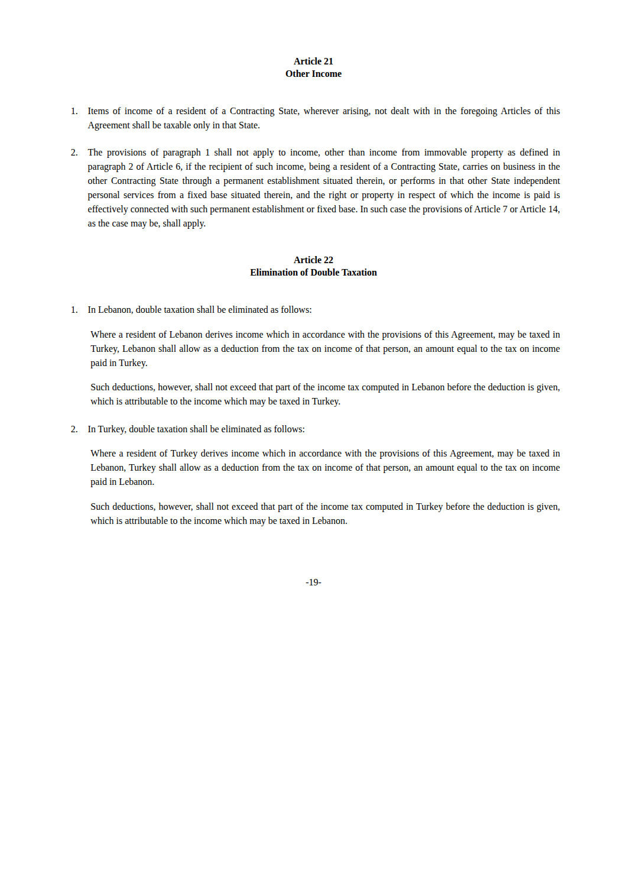Article 21
Other Income
Items of income of a resident of a Contracting State, wherever arising, not dealt with in the foregoing Articles of this Agreement shall be taxable only in that State.
The provisions of paragraph 1 shall not apply to income, other than income from immovable property as defined in paragraph 2 of Article 6, if the recipient of such income, being a resident of a Contracting State, carries on business in the other Contracting State through a permanent establishment situated therein, or performs in that other State independent personal services from a fixed base situated therein, and the right or property in respect of which the income is paid is effectively connected with such permanent establishment or fixed base. In such case the provisions of Article 7 or Article 14, as the case may be, shall apply.
Article 22
Elimination of Double Taxation
In Lebanon, double taxation shall be eliminated as follows:
Where a resident of Lebanon derives income which in accordance with the provisions of this Agreement, may be taxed in Turkey, Lebanon shall allow as a deduction from the tax on income of that person, an amount equal to the tax on income paid in Turkey.
Such deductions, however, shall not exceed that part of the income tax computed in Lebanon before the deduction is given, which is attributable to the income which may be taxed in Turkey.
In Turkey, double taxation shall be eliminated as follows:
Where a resident of Turkey derives income which in accordance with the provisions of this Agreement, may be taxed in Lebanon, Turkey shall allow as a deduction from the tax on income of that person, an amount equal to the tax on income paid in Lebanon.
Such deductions, however, shall not exceed that part of the income tax computed in Turkey before the deduction is given, which is attributable to the income which may be taxed in Lebanon.
-19-